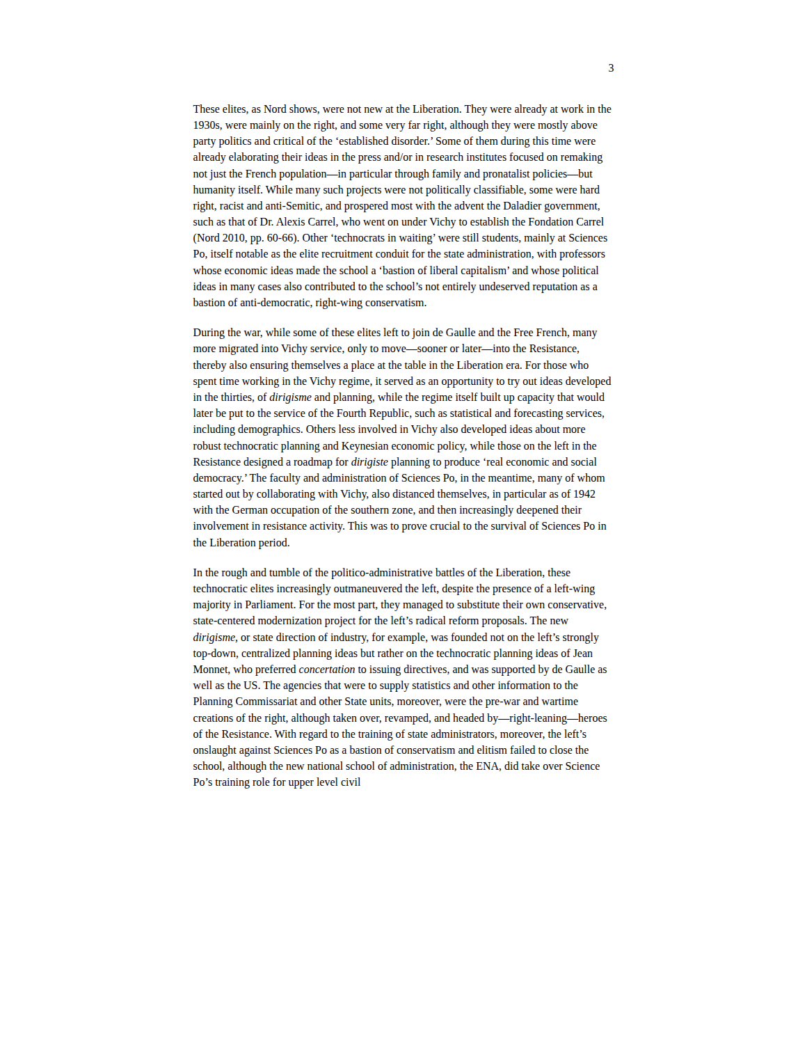3
These elites, as Nord shows, were not new at the Liberation. They were already at work in the 1930s, were mainly on the right, and some very far right, although they were mostly above party politics and critical of the ‘established disorder.’ Some of them during this time were already elaborating their ideas in the press and/or in research institutes focused on remaking not just the French population—in particular through family and pronatalist policies—but humanity itself. While many such projects were not politically classifiable, some were hard right, racist and anti-Semitic, and prospered most with the advent the Daladier government, such as that of Dr. Alexis Carrel, who went on under Vichy to establish the Fondation Carrel (Nord 2010, pp. 60-66). Other ‘technocrats in waiting’ were still students, mainly at Sciences Po, itself notable as the elite recruitment conduit for the state administration, with professors whose economic ideas made the school a ‘bastion of liberal capitalism’ and whose political ideas in many cases also contributed to the school’s not entirely undeserved reputation as a bastion of anti-democratic, right-wing conservatism.
During the war, while some of these elites left to join de Gaulle and the Free French, many more migrated into Vichy service, only to move—sooner or later—into the Resistance, thereby also ensuring themselves a place at the table in the Liberation era. For those who spent time working in the Vichy regime, it served as an opportunity to try out ideas developed in the thirties, of dirigisme and planning, while the regime itself built up capacity that would later be put to the service of the Fourth Republic, such as statistical and forecasting services, including demographics. Others less involved in Vichy also developed ideas about more robust technocratic planning and Keynesian economic policy, while those on the left in the Resistance designed a roadmap for dirigiste planning to produce ‘real economic and social democracy.’ The faculty and administration of Sciences Po, in the meantime, many of whom started out by collaborating with Vichy, also distanced themselves, in particular as of 1942 with the German occupation of the southern zone, and then increasingly deepened their involvement in resistance activity. This was to prove crucial to the survival of Sciences Po in the Liberation period.
In the rough and tumble of the politico-administrative battles of the Liberation, these technocratic elites increasingly outmaneuvered the left, despite the presence of a left-wing majority in Parliament. For the most part, they managed to substitute their own conservative, state-centered modernization project for the left’s radical reform proposals. The new dirigisme, or state direction of industry, for example, was founded not on the left’s strongly top-down, centralized planning ideas but rather on the technocratic planning ideas of Jean Monnet, who preferred concertation to issuing directives, and was supported by de Gaulle as well as the US. The agencies that were to supply statistics and other information to the Planning Commissariat and other State units, moreover, were the pre-war and wartime creations of the right, although taken over, revamped, and headed by—right-leaning—heroes of the Resistance. With regard to the training of state administrators, moreover, the left’s onslaught against Sciences Po as a bastion of conservatism and elitism failed to close the school, although the new national school of administration, the ENA, did take over Science Po’s training role for upper level civil